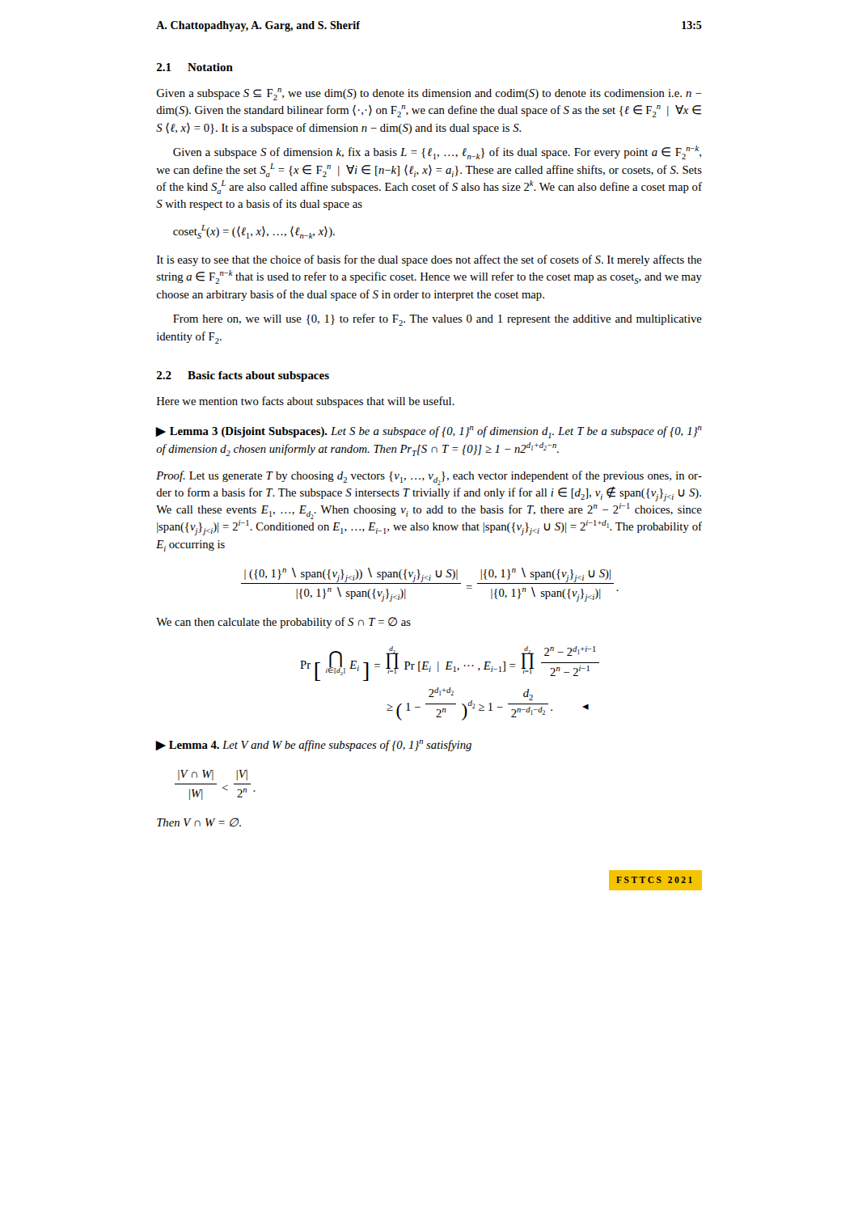A. Chattopadhyay, A. Garg, and S. Sherif 13:5
2.1 Notation
Given a subspace S ⊆ F2n, we use dim(S) to denote its dimension and codim(S) to denote its codimension i.e. n − dim(S). Given the standard bilinear form ⟨·,·⟩ on F2n, we can define the dual space of S as the set {ℓ ∈ F2n | ∀x ∈ S ⟨ℓ, x⟩ = 0}. It is a subspace of dimension n − dim(S) and its dual space is S.
Given a subspace S of dimension k, fix a basis L = {ℓ1, …, ℓn−k} of its dual space. For every point a ∈ F2n−k, we can define the set SaL = {x ∈ F2n | ∀i ∈ [n−k] ⟨ℓi, x⟩ = ai}. These are called affine shifts, or cosets, of S. Sets of the kind SaL are also called affine subspaces. Each coset of S also has size 2k. We can also define a coset map of S with respect to a basis of its dual space as
cosetSL(x) = (⟨ℓ1, x⟩, …, ⟨ℓn−k, x⟩).
It is easy to see that the choice of basis for the dual space does not affect the set of cosets of S. It merely affects the string a ∈ F2n−k that is used to refer to a specific coset. Hence we will refer to the coset map as cosetS, and we may choose an arbitrary basis of the dual space of S in order to interpret the coset map.
From here on, we will use {0, 1} to refer to F2. The values 0 and 1 represent the additive and multiplicative identity of F2.
2.2 Basic facts about subspaces
Here we mention two facts about subspaces that will be useful.
▶ Lemma 3 (Disjoint Subspaces). Let S be a subspace of {0, 1}n of dimension d1. Let T be a subspace of {0, 1}n of dimension d2 chosen uniformly at random. Then PrT[S ∩ T = {0}] ≥ 1 − n2d1+d2−n.
Proof. Let us generate T by choosing d2 vectors {v1, …, vd2}, each vector independent of the previous ones, in order to form a basis for T. The subspace S intersects T trivially if and only if for all i ∈ [d2], vi ∉ span({vj}j<i ∪ S). We call these events E1, …, Ed2. When choosing vi to add to the basis for T, there are 2n − 2i−1 choices, since |span({vj}j<i)| = 2i−1. Conditioned on E1, …, Ei−1, we also know that |span({vj}j<i ∪ S)| = 2i−1+d1. The probability of Ei occurring is
| ({0, 1}n ∖ span({vj}j<i)) ∖ span({vj}j<i ∪ S)| |{0, 1}n ∖ span({vj}j<i)| = |{0, 1}n ∖ span({vj}j<i ∪ S)| |{0, 1}n ∖ span({vj}j<i)| .
We can then calculate the probability of S ∩ T = ∅ as
Pr [ ⋂ i∈[d2] Ei ] = d2 ∏ i=1 Pr [Ei | E1, ··· , Ei−1] = d2 ∏ i=1 2n − 2d1+i−1 2n − 2i−1
Pr ≥ ( 1 − 2d1+d2 2n )d2 ≥ 1 − d2 2n−d1−d2 . ◂
▶ Lemma 4. Let V and W be affine subspaces of {0, 1}n satisfying
|V ∩ W| |W| < |V| 2n .
Then V ∩ W = ∅.
FSTTCS 2021